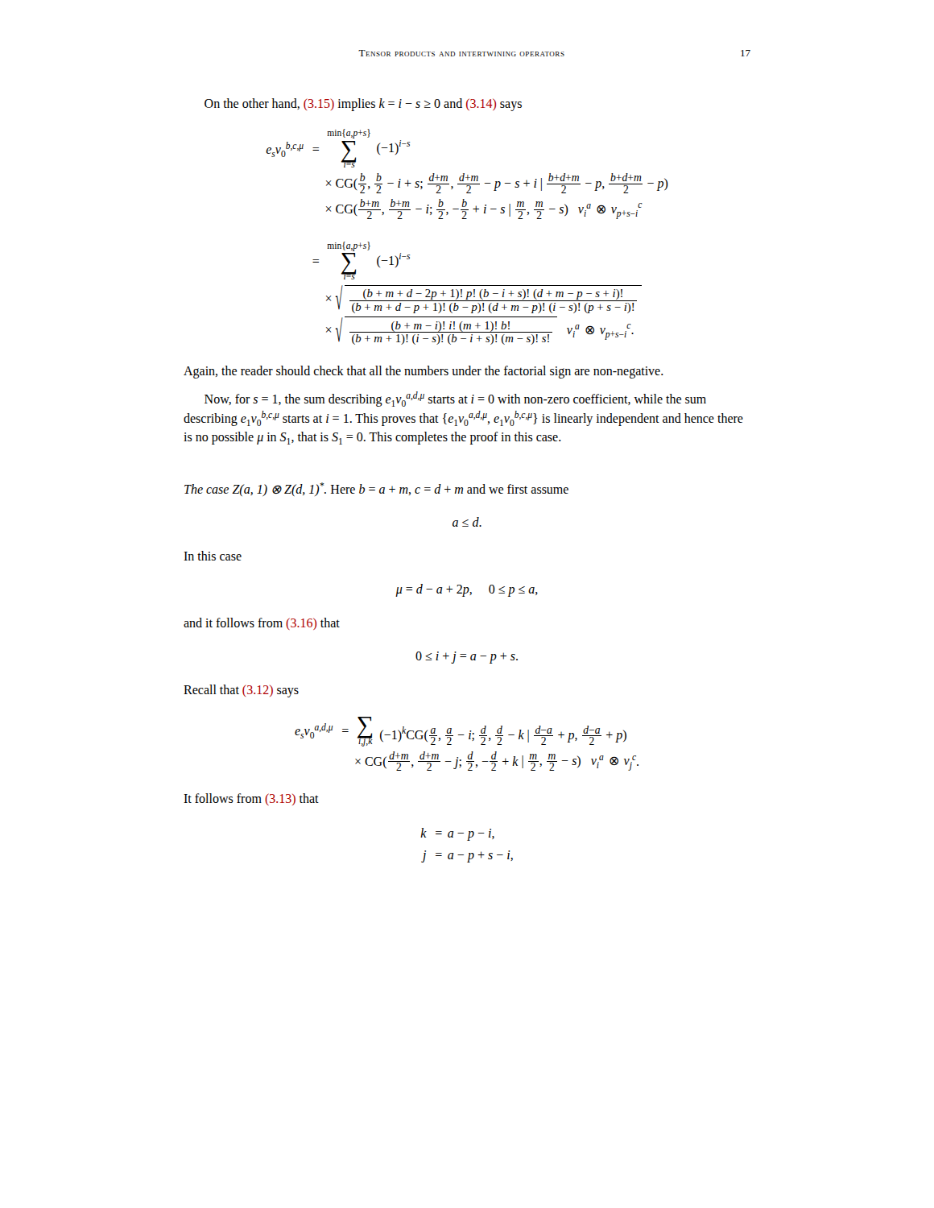Tensor products and intertwining operators 17
On the other hand, (3.15) implies k = i − s ≥ 0 and (3.14) says
| e s v 0 b,c,μ | = | min{ a , p + s } ∑ i = s (−1) i − s |
| | | × CG ( b 2 , b 2 − i + s ; d + m 2 , d + m 2 − p − s + i / b + d + m 2 − p , b + d + m 2 − p ) |
| | | × CG ( b + m 2 , b + m 2 − i ; b 2 , − b 2 + i − s / m 2 , m 2 − s ) v i a ⊗ v p + s − i c |
| | = | min{ a , p + s } ∑ i = s (−1) i − s |
| | | × ( b + m + d − 2 p + 1)! p ! ( b − i + s )! ( d + m − p − s + i )! ( b + m + d − p + 1)! ( b − p )! ( d + m − p )! ( i − s )! ( p + s − i )! |
| | | × ( b + m − i )! i ! ( m + 1)! b ! ( b + m + 1)! ( i − s )! ( b − i + s )! ( m − s )! s ! v i a ⊗ v p + s − i c . |
Again, the reader should check that all the numbers under the factorial sign are non-negative.
Now, for s = 1, the sum describing e1v0a,d,μ starts at i = 0 with non-zero coefficient, while the sum describing e1v0b,c,μ starts at i = 1. This proves that {e1v0a,d,μ, e1v0b,c,μ} is linearly independent and hence there is no possible μ in S1, that is S1 = 0. This completes the proof in this case.
The case Z(a, 1) ⊗ Z(d, 1)*. Here b = a + m, c = d + m and we first assume
a ≤ d.
In this case
μ = d − a + 2p, 0 ≤ p ≤ a,
and it follows from (3.16) that
0 ≤ i + j = a − p + s.
Recall that (3.12) says
| e s v 0 a,d,μ | = | ∑ i , j , k (−1) k CG ( a 2 , a 2 − i ; d 2 , d 2 − k / d − a 2 + p , d − a 2 + p ) |
| | | × CG ( d + m 2 , d + m 2 − j ; d 2 , − d 2 + k / m 2 , m 2 − s ) v i a ⊗ v j c . |
It follows from (3.13) that
| k | = | a − p − i , |
| j | = | a − p + s − i , |